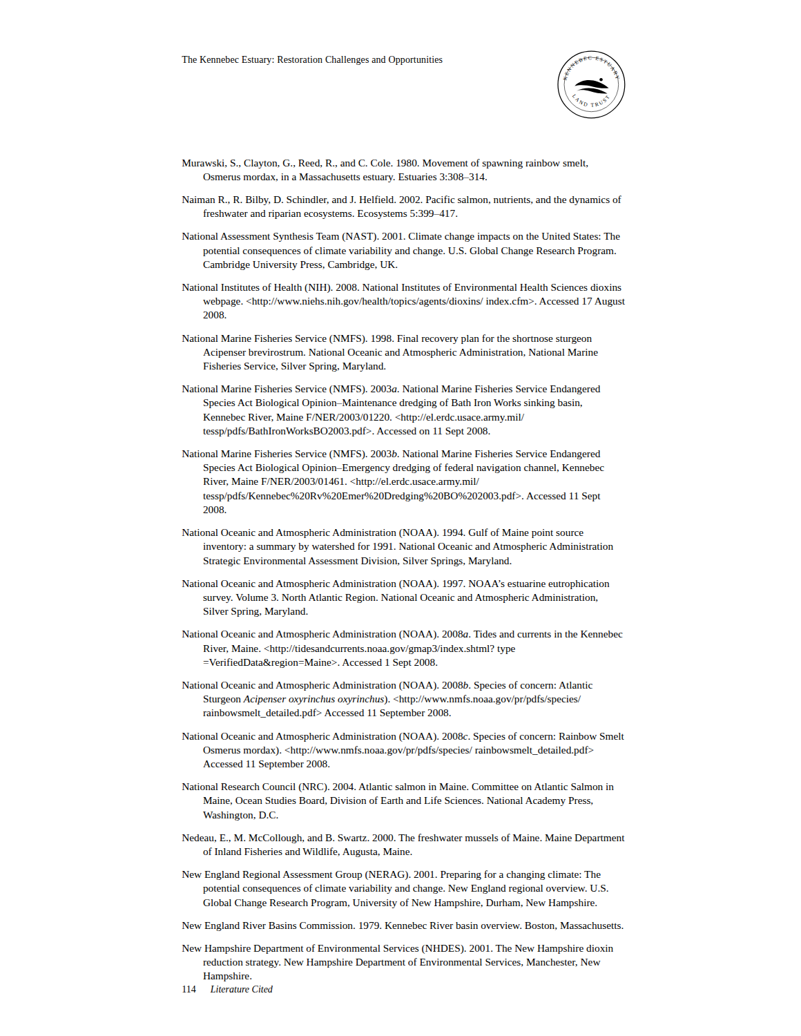The Kennebec Estuary: Restoration Challenges and Opportunities
KENNEBEC ESTUARY LAND TRUST
Murawski, S., Clayton, G., Reed, R., and C. Cole. 1980. Movement of spawning rainbow smelt, Osmerus mordax, in a Massachusetts estuary. Estuaries 3:308–314.
Naiman R., R. Bilby, D. Schindler, and J. Helfield. 2002. Pacific salmon, nutrients, and the dynamics of freshwater and riparian ecosystems. Ecosystems 5:399–417.
National Assessment Synthesis Team (NAST). 2001. Climate change impacts on the United States: The potential consequences of climate variability and change. U.S. Global Change Research Program. Cambridge University Press, Cambridge, UK.
National Institutes of Health (NIH). 2008. National Institutes of Environmental Health Sciences dioxins webpage. <http://www.niehs.nih.gov/health/topics/agents/dioxins/ index.cfm>. Accessed 17 August 2008.
National Marine Fisheries Service (NMFS). 1998. Final recovery plan for the shortnose sturgeon Acipenser brevirostrum. National Oceanic and Atmospheric Administration, National Marine Fisheries Service, Silver Spring, Maryland.
National Marine Fisheries Service (NMFS). 2003a. National Marine Fisheries Service Endangered Species Act Biological Opinion–Maintenance dredging of Bath Iron Works sinking basin, Kennebec River, Maine F/NER/2003/01220. <http://el.erdc.usace.army.mil/ tessp/pdfs/BathIronWorksBO2003.pdf>. Accessed on 11 Sept 2008.
National Marine Fisheries Service (NMFS). 2003b. National Marine Fisheries Service Endangered Species Act Biological Opinion–Emergency dredging of federal navigation channel, Kennebec River, Maine F/NER/2003/01461. <http://el.erdc.usace.army.mil/ tessp/pdfs/Kennebec%20Rv%20Emer%20Dredging%20BO%202003.pdf>. Accessed 11 Sept 2008.
National Oceanic and Atmospheric Administration (NOAA). 1994. Gulf of Maine point source inventory: a summary by watershed for 1991. National Oceanic and Atmospheric Administration Strategic Environmental Assessment Division, Silver Springs, Maryland.
National Oceanic and Atmospheric Administration (NOAA). 1997. NOAA’s estuarine eutrophication survey. Volume 3. North Atlantic Region. National Oceanic and Atmospheric Administration, Silver Spring, Maryland.
National Oceanic and Atmospheric Administration (NOAA). 2008a. Tides and currents in the Kennebec River, Maine. <http://tidesandcurrents.noaa.gov/gmap3/index.shtml? type =VerifiedData&region=Maine>. Accessed 1 Sept 2008.
National Oceanic and Atmospheric Administration (NOAA). 2008b. Species of concern: Atlantic Sturgeon Acipenser oxyrinchus oxyrinchus). <http://www.nmfs.noaa.gov/pr/pdfs/species/ rainbowsmelt_detailed.pdf> Accessed 11 September 2008.
National Oceanic and Atmospheric Administration (NOAA). 2008c. Species of concern: Rainbow Smelt Osmerus mordax). <http://www.nmfs.noaa.gov/pr/pdfs/species/ rainbowsmelt_detailed.pdf> Accessed 11 September 2008.
National Research Council (NRC). 2004. Atlantic salmon in Maine. Committee on Atlantic Salmon in Maine, Ocean Studies Board, Division of Earth and Life Sciences. National Academy Press, Washington, D.C.
Nedeau, E., M. McCollough, and B. Swartz. 2000. The freshwater mussels of Maine. Maine Department of Inland Fisheries and Wildlife, Augusta, Maine.
New England Regional Assessment Group (NERAG). 2001. Preparing for a changing climate: The potential consequences of climate variability and change. New England regional overview. U.S. Global Change Research Program, University of New Hampshire, Durham, New Hampshire.
New England River Basins Commission. 1979. Kennebec River basin overview. Boston, Massachusetts.
New Hampshire Department of Environmental Services (NHDES). 2001. The New Hampshire dioxin reduction strategy. New Hampshire Department of Environmental Services, Manchester, New Hampshire.
114 Literature Cited